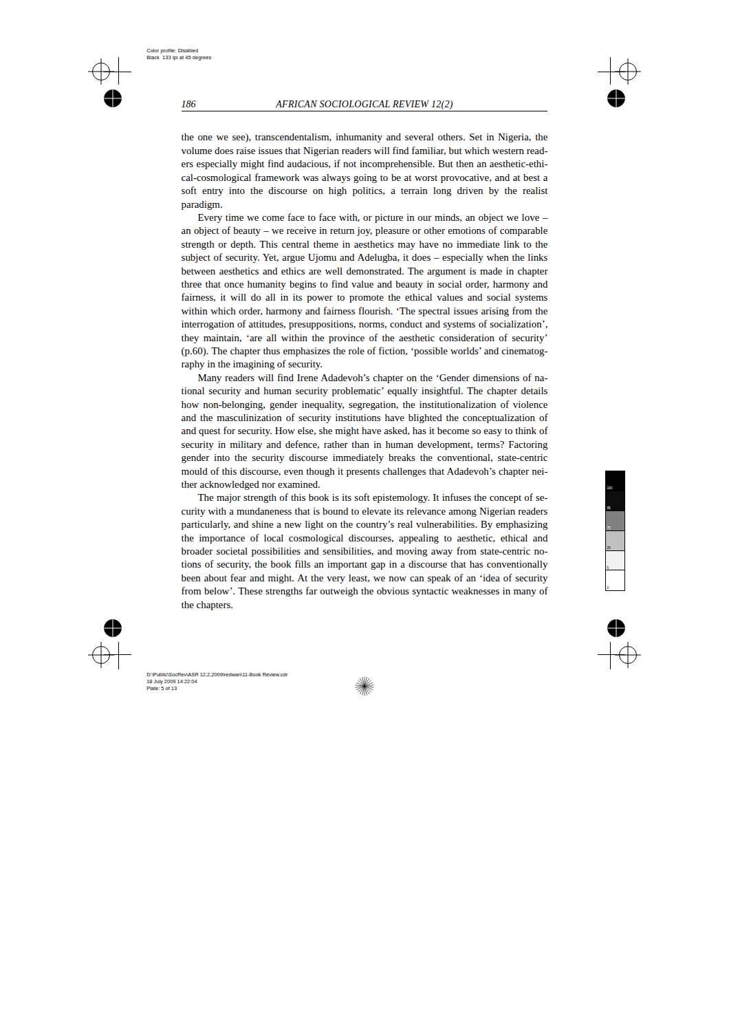Color profile: Disabled
Black 133 lpi at 45 degrees
100
95
75
25
5
0
D:\Public\SocRev\ASR 12,2,2009\redwan\11-Book Review.cdr
18 July 2009 14:22:04
Plate: 5 of 13
186
AFRICAN SOCIOLOGICAL REVIEW 12(2)
the one we see), transcendentalism, inhumanity and several others. Set in Nigeria, the volume does raise issues that Nigerian readers will find familiar, but which western readers especially might find audacious, if not incomprehensible. But then an aesthetic-ethical-cosmological framework was always going to be at worst provocative, and at best a soft entry into the discourse on high politics, a terrain long driven by the realist paradigm.
Every time we come face to face with, or picture in our minds, an object we love – an object of beauty – we receive in return joy, pleasure or other emotions of comparable strength or depth. This central theme in aesthetics may have no immediate link to the subject of security. Yet, argue Ujomu and Adelugba, it does – especially when the links between aesthetics and ethics are well demonstrated. The argument is made in chapter three that once humanity begins to find value and beauty in social order, harmony and fairness, it will do all in its power to promote the ethical values and social systems within which order, harmony and fairness flourish. ‘The spectral issues arising from the interrogation of attitudes, presuppositions, norms, conduct and systems of socialization’, they maintain, ‘are all within the province of the aesthetic consideration of security’ (p.60). The chapter thus emphasizes the role of fiction, ‘possible worlds’ and cinematography in the imagining of security.
Many readers will find Irene Adadevoh’s chapter on the ‘Gender dimensions of national security and human security problematic’ equally insightful. The chapter details how non-belonging, gender inequality, segregation, the institutionalization of violence and the masculinization of security institutions have blighted the conceptualization of and quest for security. How else, she might have asked, has it become so easy to think of security in military and defence, rather than in human development, terms? Factoring gender into the security discourse immediately breaks the conventional, state-centric mould of this discourse, even though it presents challenges that Adadevoh’s chapter neither acknowledged nor examined.
The major strength of this book is its soft epistemology. It infuses the concept of security with a mundaneness that is bound to elevate its relevance among Nigerian readers particularly, and shine a new light on the country’s real vulnerabilities. By emphasizing the importance of local cosmological discourses, appealing to aesthetic, ethical and broader societal possibilities and sensibilities, and moving away from state-centric notions of security, the book fills an important gap in a discourse that has conventionally been about fear and might. At the very least, we now can speak of an ‘idea of security from below’. These strengths far outweigh the obvious syntactic weaknesses in many of the chapters.